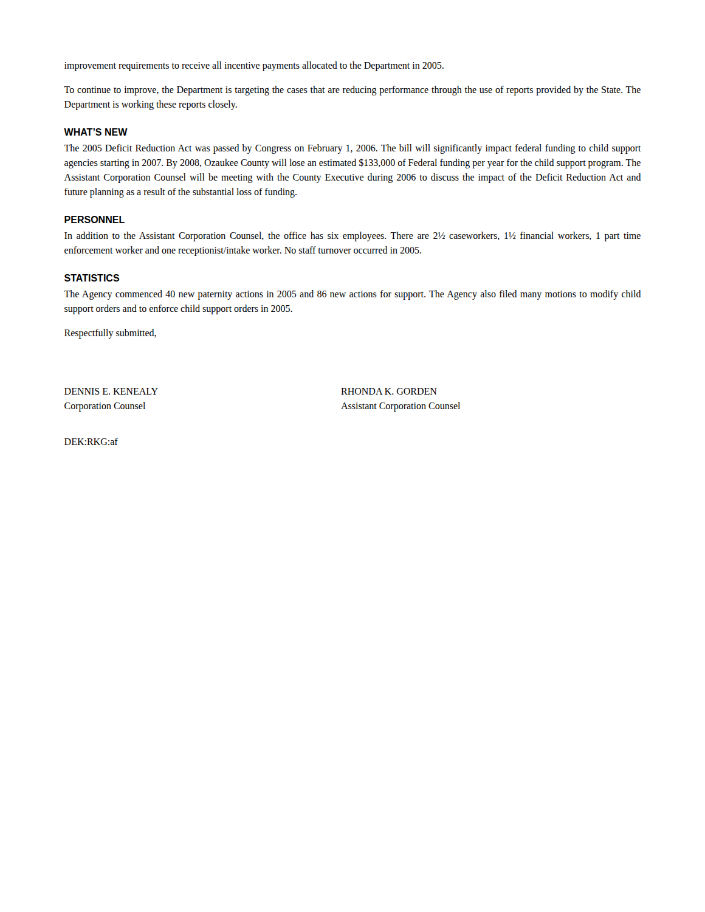improvement requirements to receive all incentive payments allocated to the Department in 2005.
To continue to improve, the Department is targeting the cases that are reducing performance through the use of reports provided by the State. The Department is working these reports closely.
What’s New
The 2005 Deficit Reduction Act was passed by Congress on February 1, 2006. The bill will significantly impact federal funding to child support agencies starting in 2007. By 2008, Ozaukee County will lose an estimated $133,000 of Federal funding per year for the child support program. The Assistant Corporation Counsel will be meeting with the County Executive during 2006 to discuss the impact of the Deficit Reduction Act and future planning as a result of the substantial loss of funding.
Personnel
In addition to the Assistant Corporation Counsel, the office has six employees. There are 2½ caseworkers, 1½ financial workers, 1 part time enforcement worker and one receptionist/intake worker. No staff turnover occurred in 2005.
Statistics
The Agency commenced 40 new paternity actions in 2005 and 86 new actions for support. The Agency also filed many motions to modify child support orders and to enforce child support orders in 2005.
Respectfully submitted,
| DENNIS E. KENEALY Corporation Counsel | RHONDA K. GORDEN Assistant Corporation Counsel |
DEK:RKG:af